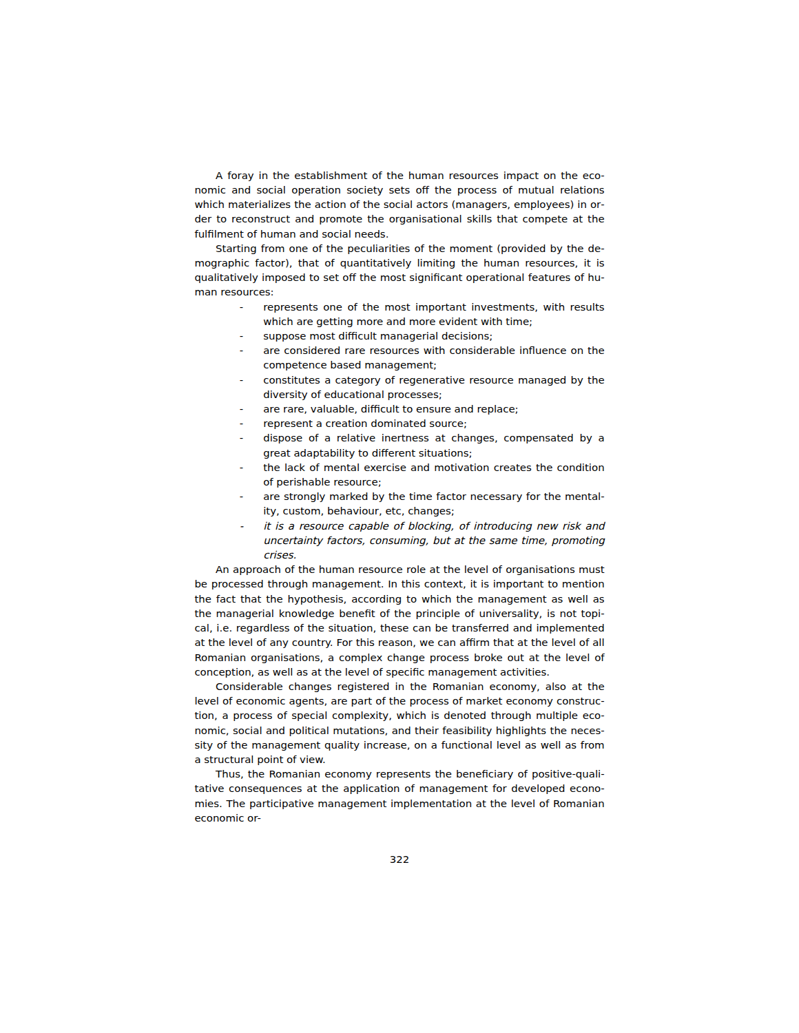A foray in the establishment of the human resources impact on the economic and social operation society sets off the process of mutual relations which materializes the action of the social actors (managers, employees) in order to reconstruct and promote the organisational skills that compete at the fulfilment of human and social needs.
Starting from one of the peculiarities of the moment (provided by the demographic factor), that of quantitatively limiting the human resources, it is qualitatively imposed to set off the most significant operational features of human resources:
represents one of the most important investments, with results which are getting more and more evident with time;
suppose most difficult managerial decisions;
are considered rare resources with considerable influence on the competence based management;
constitutes a category of regenerative resource managed by the diversity of educational processes;
are rare, valuable, difficult to ensure and replace;
represent a creation dominated source;
dispose of a relative inertness at changes, compensated by a great adaptability to different situations;
the lack of mental exercise and motivation creates the condition of perishable resource;
are strongly marked by the time factor necessary for the mentality, custom, behaviour, etc, changes;
it is a resource capable of blocking, of introducing new risk and uncertainty factors, consuming, but at the same time, promoting crises.
An approach of the human resource role at the level of organisations must be processed through management. In this context, it is important to mention the fact that the hypothesis, according to which the management as well as the managerial knowledge benefit of the principle of universality, is not topical, i.e. regardless of the situation, these can be transferred and implemented at the level of any country. For this reason, we can affirm that at the level of all Romanian organisations, a complex change process broke out at the level of conception, as well as at the level of specific management activities.
Considerable changes registered in the Romanian economy, also at the level of economic agents, are part of the process of market economy construction, a process of special complexity, which is denoted through multiple economic, social and political mutations, and their feasibility highlights the necessity of the management quality increase, on a functional level as well as from a structural point of view.
Thus, the Romanian economy represents the beneficiary of positive-qualitative consequences at the application of management for developed economies. The participative management implementation at the level of Romanian economic or-
322